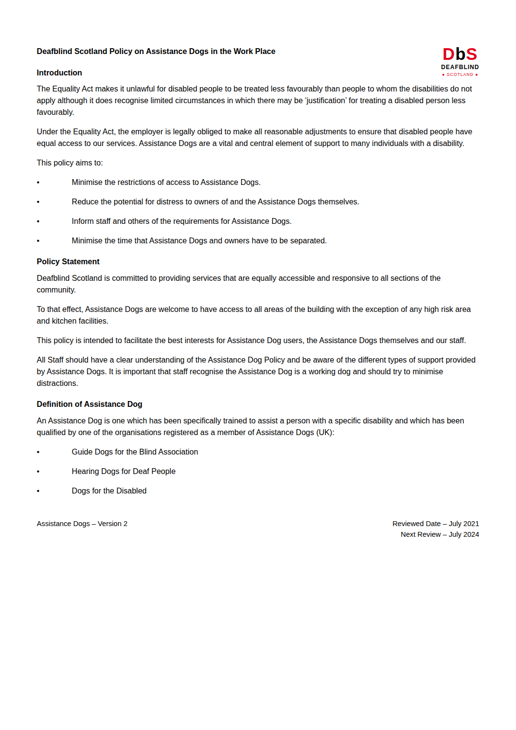Db S
DEAFBLIND
● SCOTLAND ●
Deafblind Scotland Policy on Assistance Dogs in the Work Place
Introduction
The Equality Act makes it unlawful for disabled people to be treated less favourably than people to whom the disabilities do not apply although it does recognise limited circumstances in which there may be ‘justification’ for treating a disabled person less favourably.
Under the Equality Act, the employer is legally obliged to make all reasonable adjustments to ensure that disabled people have equal access to our services. Assistance Dogs are a vital and central element of support to many individuals with a disability.
This policy aims to:
Minimise the restrictions of access to Assistance Dogs.
Reduce the potential for distress to owners of and the Assistance Dogs themselves.
Inform staff and others of the requirements for Assistance Dogs.
Minimise the time that Assistance Dogs and owners have to be separated.
Policy Statement
Deafblind Scotland is committed to providing services that are equally accessible and responsive to all sections of the community.
To that effect, Assistance Dogs are welcome to have access to all areas of the building with the exception of any high risk area and kitchen facilities.
This policy is intended to facilitate the best interests for Assistance Dog users, the Assistance Dogs themselves and our staff.
All Staff should have a clear understanding of the Assistance Dog Policy and be aware of the different types of support provided by Assistance Dogs. It is important that staff recognise the Assistance Dog is a working dog and should try to minimise distractions.
Definition of Assistance Dog
An Assistance Dog is one which has been specifically trained to assist a person with a specific disability and which has been qualified by one of the organisations registered as a member of Assistance Dogs (UK):
Guide Dogs for the Blind Association
Hearing Dogs for Deaf People
Dogs for the Disabled
Assistance Dogs – Version 2
Reviewed Date – July 2021
Next Review – July 2024